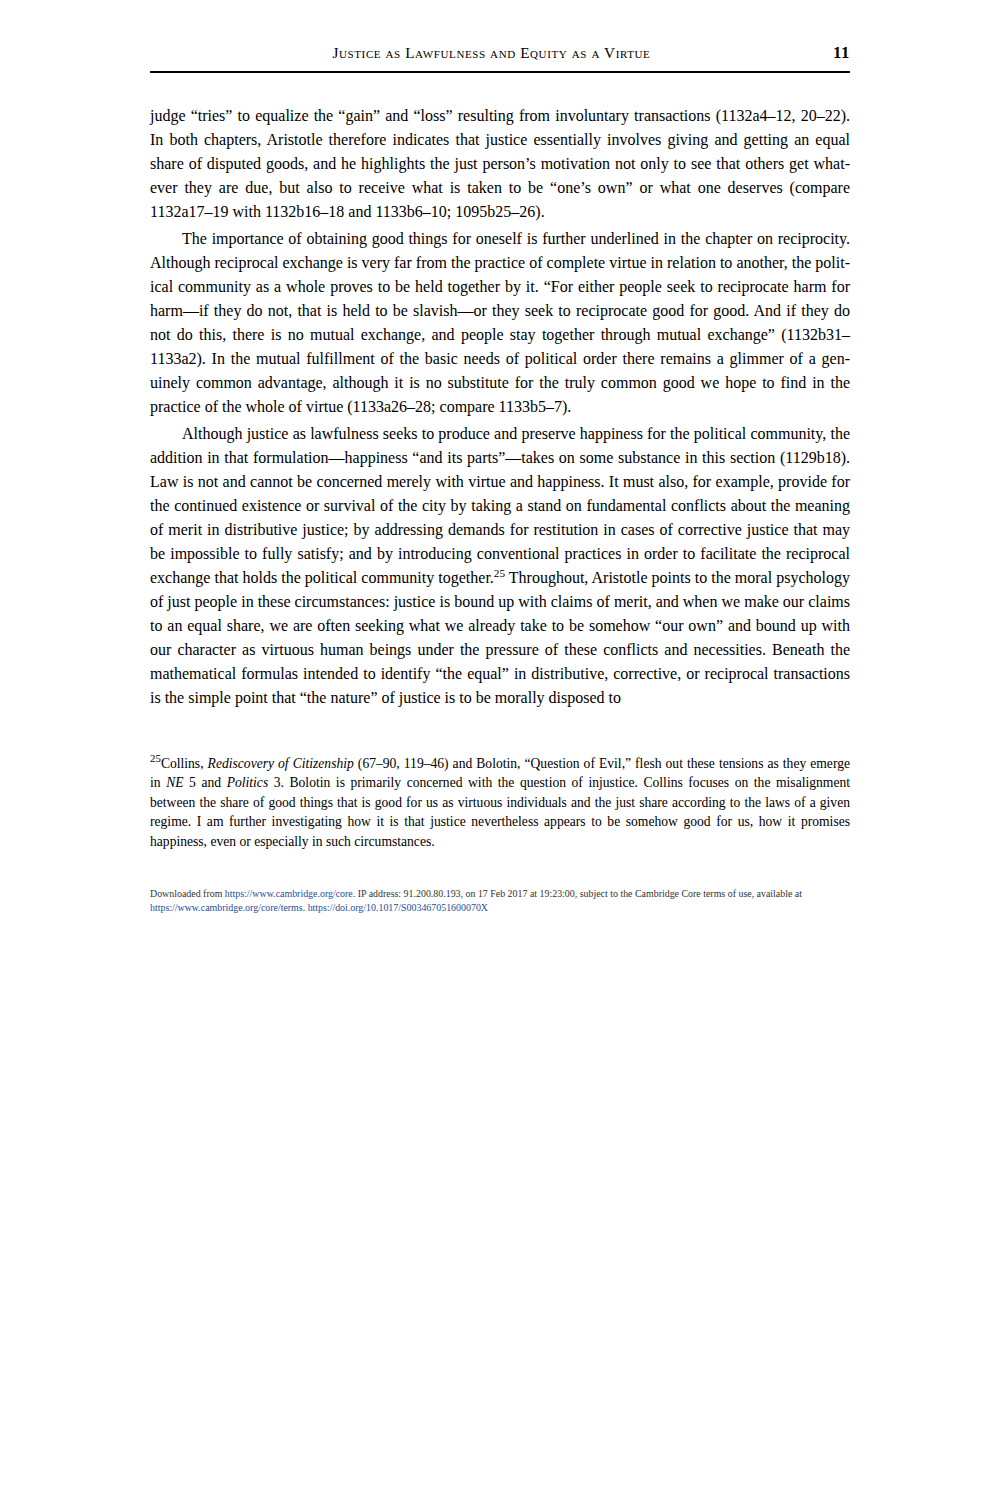Justice as Lawfulness and Equity as a Virtue 11
judge “tries” to equalize the “gain” and “loss” resulting from involuntary transactions (1132a4–12, 20–22). In both chapters, Aristotle therefore indicates that justice essentially involves giving and getting an equal share of disputed goods, and he highlights the just person’s motivation not only to see that others get whatever they are due, but also to receive what is taken to be “one’s own” or what one deserves (compare 1132a17–19 with 1132b16–18 and 1133b6–10; 1095b25–26).
The importance of obtaining good things for oneself is further underlined in the chapter on reciprocity. Although reciprocal exchange is very far from the practice of complete virtue in relation to another, the political community as a whole proves to be held together by it. “For either people seek to reciprocate harm for harm—if they do not, that is held to be slavish—or they seek to reciprocate good for good. And if they do not do this, there is no mutual exchange, and people stay together through mutual exchange” (1132b31–1133a2). In the mutual fulfillment of the basic needs of political order there remains a glimmer of a genuinely common advantage, although it is no substitute for the truly common good we hope to find in the practice of the whole of virtue (1133a26–28; compare 1133b5–7).
Although justice as lawfulness seeks to produce and preserve happiness for the political community, the addition in that formulation—happiness “and its parts”—takes on some substance in this section (1129b18). Law is not and cannot be concerned merely with virtue and happiness. It must also, for example, provide for the continued existence or survival of the city by taking a stand on fundamental conflicts about the meaning of merit in distributive justice; by addressing demands for restitution in cases of corrective justice that may be impossible to fully satisfy; and by introducing conventional practices in order to facilitate the reciprocal exchange that holds the political community together.25 Throughout, Aristotle points to the moral psychology of just people in these circumstances: justice is bound up with claims of merit, and when we make our claims to an equal share, we are often seeking what we already take to be somehow “our own” and bound up with our character as virtuous human beings under the pressure of these conflicts and necessities. Beneath the mathematical formulas intended to identify “the equal” in distributive, corrective, or reciprocal transactions is the simple point that “the nature” of justice is to be morally disposed to
25 Collins, Rediscovery of Citizenship (67–90, 119–46) and Bolotin, “Question of Evil,” flesh out these tensions as they emerge in NE 5 and Politics 3. Bolotin is primarily concerned with the question of injustice. Collins focuses on the misalignment between the share of good things that is good for us as virtuous individuals and the just share according to the laws of a given regime. I am further investigating how it is that justice nevertheless appears to be somehow good for us, how it promises happiness, even or especially in such circumstances.
Downloaded from https://www.cambridge.org/core. IP address: 91.200.80.193, on 17 Feb 2017 at 19:23:00, subject to the Cambridge Core terms of use, available at https://www.cambridge.org/core/terms. https://doi.org/10.1017/S003467051600070X